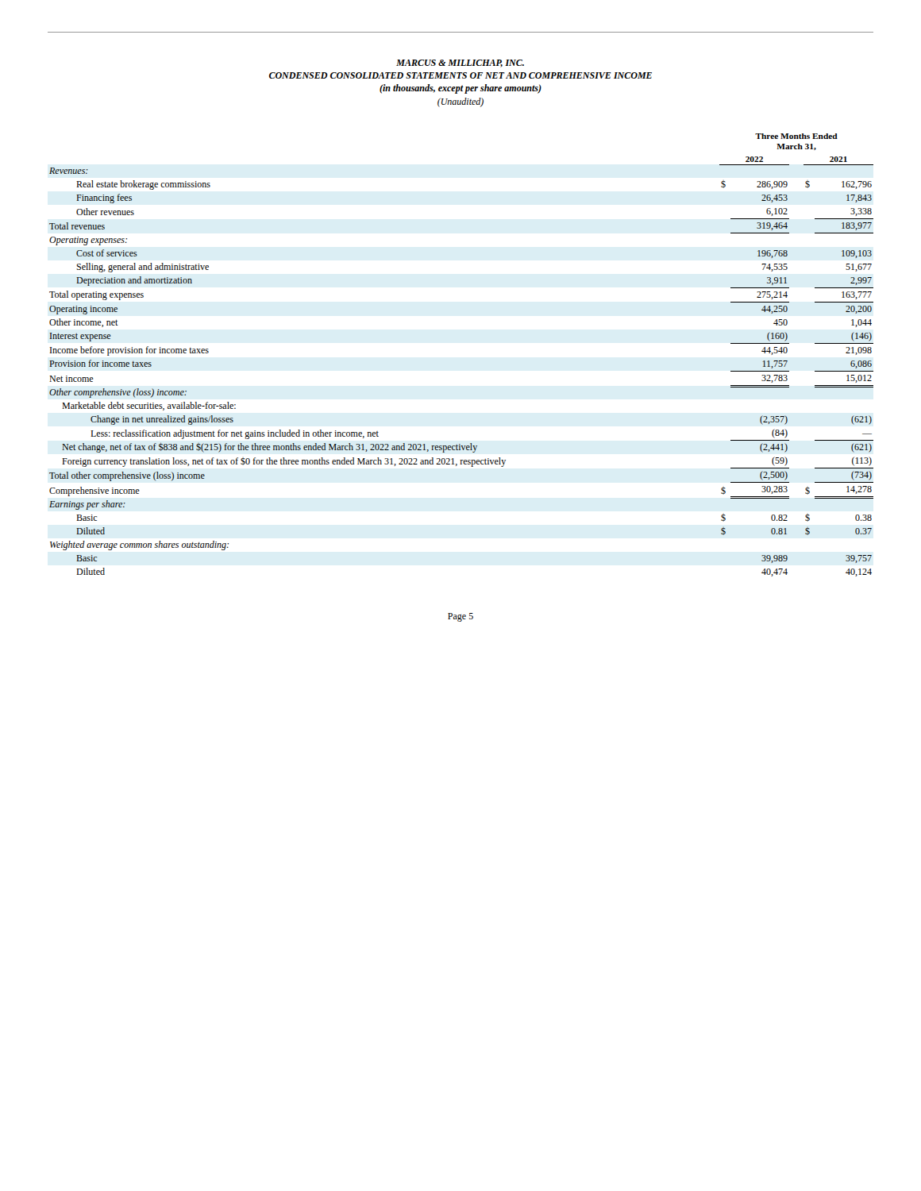MARCUS & MILLICHAP, INC.
CONDENSED CONSOLIDATED STATEMENTS OF NET AND COMPREHENSIVE INCOME
(in thousands, except per share amounts)
(Unaudited)
| | | Three Months Ended March 31, |
| | | 2022 | | 2021 |
| Revenues: | | | | | | |
| Real estate brokerage commissions | | $ | 286,909 | | $ | 162,796 |
| Financing fees | | | 26,453 | | | 17,843 |
| Other revenues | | | 6,102 | | | 3,338 |
| Total revenues | | | 319,464 | | | 183,977 |
| Operating expenses: | | | | | | |
| Cost of services | | | 196,768 | | | 109,103 |
| Selling, general and administrative | | | 74,535 | | | 51,677 |
| Depreciation and amortization | | | 3,911 | | | 2,997 |
| Total operating expenses | | | 275,214 | | | 163,777 |
| Operating income | | | 44,250 | | | 20,200 |
| Other income, net | | | 450 | | | 1,044 |
| Interest expense | | | (160) | | | (146) |
| Income before provision for income taxes | | | 44,540 | | | 21,098 |
| Provision for income taxes | | | 11,757 | | | 6,086 |
| Net income | | | 32,783 | | | 15,012 |
| Other comprehensive (loss) income: | | | | | | |
| Marketable debt securities, available-for-sale: | | | | | | |
| Change in net unrealized gains/losses | | | (2,357) | | | (621) |
| Less: reclassification adjustment for net gains included in other income, net | | | (84) | | | — |
| Net change, net of tax of $838 and $(215) for the three months ended March 31, 2022 and 2021, respectively | | | (2,441) | | | (621) |
| Foreign currency translation loss, net of tax of $0 for the three months ended March 31, 2022 and 2021, respectively | | | (59) | | | (113) |
| Total other comprehensive (loss) income | | | (2,500) | | | (734) |
| Comprehensive income | | $ | 30,283 | | $ | 14,278 |
| Earnings per share: | | | | | | |
| Basic | | $ | 0.82 | | $ | 0.38 |
| Diluted | | $ | 0.81 | | $ | 0.37 |
| Weighted average common shares outstanding: | | | | | | |
| Basic | | | 39,989 | | | 39,757 |
| Diluted | | | 40,474 | | | 40,124 |
Page 5